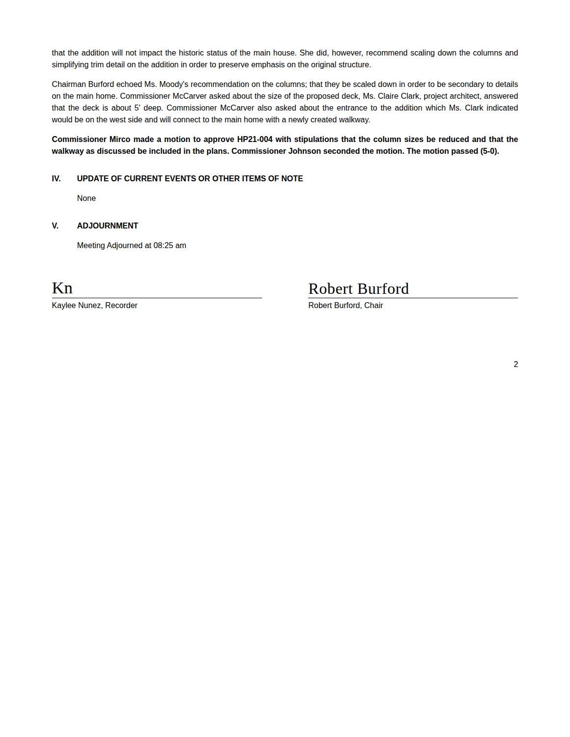that the addition will not impact the historic status of the main house. She did, however, recommend scaling down the columns and simplifying trim detail on the addition in order to preserve emphasis on the original structure.
Chairman Burford echoed Ms. Moody's recommendation on the columns; that they be scaled down in order to be secondary to details on the main home. Commissioner McCarver asked about the size of the proposed deck, Ms. Claire Clark, project architect, answered that the deck is about 5' deep. Commissioner McCarver also asked about the entrance to the addition which Ms. Clark indicated would be on the west side and will connect to the main home with a newly created walkway.
Commissioner Mirco made a motion to approve HP21-004 with stipulations that the column sizes be reduced and that the walkway as discussed be included in the plans. Commissioner Johnson seconded the motion. The motion passed (5-0).
IV. Update of Current Events or Other Items of Note
None
V. Adjournment
Meeting Adjourned at 08:25 am
Kn
Kaylee Nunez, Recorder
Robert Burford
Robert Burford, Chair
2